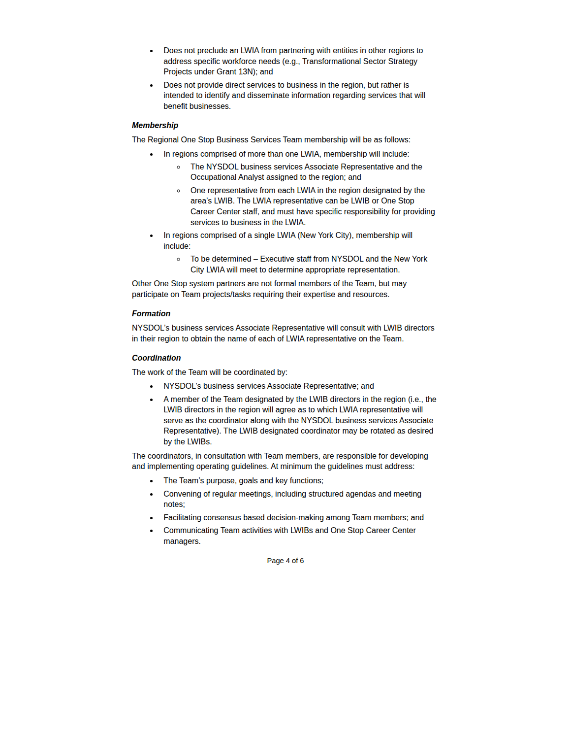Does not preclude an LWIA from partnering with entities in other regions to address specific workforce needs (e.g., Transformational Sector Strategy Projects under Grant 13N); and
Does not provide direct services to business in the region, but rather is intended to identify and disseminate information regarding services that will benefit businesses.
Membership
The Regional One Stop Business Services Team membership will be as follows:
In regions comprised of more than one LWIA, membership will include:
The NYSDOL business services Associate Representative and the Occupational Analyst assigned to the region; and
One representative from each LWIA in the region designated by the area’s LWIB. The LWIA representative can be LWIB or One Stop Career Center staff, and must have specific responsibility for providing services to business in the LWIA.
In regions comprised of a single LWIA (New York City), membership will include:
To be determined – Executive staff from NYSDOL and the New York City LWIA will meet to determine appropriate representation.
Other One Stop system partners are not formal members of the Team, but may participate on Team projects/tasks requiring their expertise and resources.
Formation
NYSDOL’s business services Associate Representative will consult with LWIB directors in their region to obtain the name of each of LWIA representative on the Team.
Coordination
The work of the Team will be coordinated by:
NYSDOL’s business services Associate Representative; and
A member of the Team designated by the LWIB directors in the region (i.e., the LWIB directors in the region will agree as to which LWIA representative will serve as the coordinator along with the NYSDOL business services Associate Representative). The LWIB designated coordinator may be rotated as desired by the LWIBs.
The coordinators, in consultation with Team members, are responsible for developing and implementing operating guidelines. At minimum the guidelines must address:
The Team’s purpose, goals and key functions;
Convening of regular meetings, including structured agendas and meeting notes;
Facilitating consensus based decision-making among Team members; and
Communicating Team activities with LWIBs and One Stop Career Center managers.
Page 4 of 6